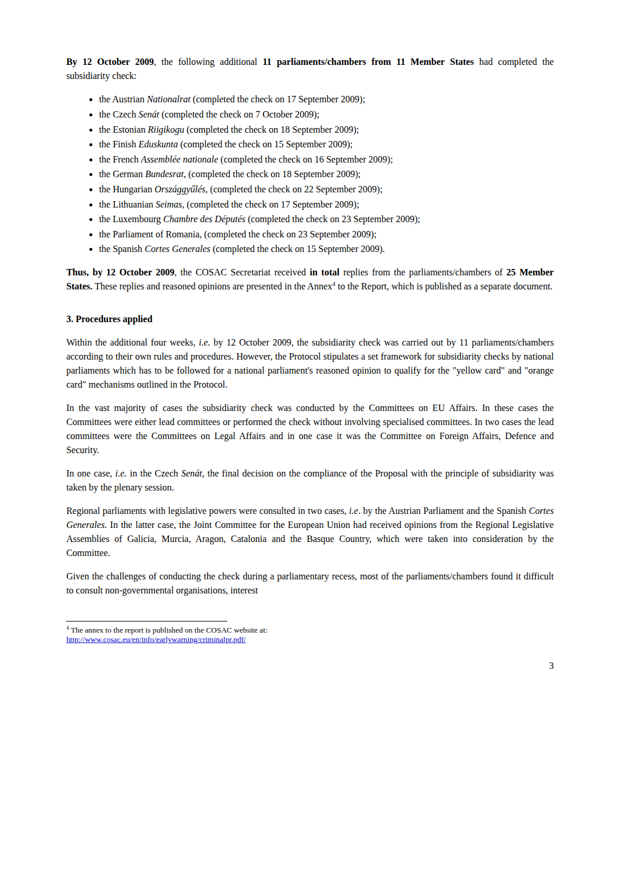By 12 October 2009, the following additional 11 parliaments/chambers from 11 Member States had completed the subsidiarity check:
the Austrian Nationalrat (completed the check on 17 September 2009);
the Czech Senát (completed the check on 7 October 2009);
the Estonian Riigikogu (completed the check on 18 September 2009);
the Finish Eduskunta (completed the check on 15 September 2009);
the French Assemblée nationale (completed the check on 16 September 2009);
the German Bundesrat, (completed the check on 18 September 2009);
the Hungarian Országgyűlés, (completed the check on 22 September 2009);
the Lithuanian Seimas, (completed the check on 17 September 2009);
the Luxembourg Chambre des Députés (completed the check on 23 September 2009);
the Parliament of Romania, (completed the check on 23 September 2009);
the Spanish Cortes Generales (completed the check on 15 September 2009).
Thus, by 12 October 2009, the COSAC Secretariat received in total replies from the parliaments/chambers of 25 Member States. These replies and reasoned opinions are presented in the Annex4 to the Report, which is published as a separate document.
3. Procedures applied
Within the additional four weeks, i.e. by 12 October 2009, the subsidiarity check was carried out by 11 parliaments/chambers according to their own rules and procedures. However, the Protocol stipulates a set framework for subsidiarity checks by national parliaments which has to be followed for a national parliament's reasoned opinion to qualify for the "yellow card" and "orange card" mechanisms outlined in the Protocol.
In the vast majority of cases the subsidiarity check was conducted by the Committees on EU Affairs. In these cases the Committees were either lead committees or performed the check without involving specialised committees. In two cases the lead committees were the Committees on Legal Affairs and in one case it was the Committee on Foreign Affairs, Defence and Security.
In one case, i.e. in the Czech Senát, the final decision on the compliance of the Proposal with the principle of subsidiarity was taken by the plenary session.
Regional parliaments with legislative powers were consulted in two cases, i.e. by the Austrian Parliament and the Spanish Cortes Generales. In the latter case, the Joint Committee for the European Union had received opinions from the Regional Legislative Assemblies of Galicia, Murcia, Aragon, Catalonia and the Basque Country, which were taken into consideration by the Committee.
Given the challenges of conducting the check during a parliamentary recess, most of the parliaments/chambers found it difficult to consult non-governmental organisations, interest
4 The annex to the report is published on the COSAC website at:
http://www.cosac.eu/en/info/earlywarning/criminalpr.pdf/
3